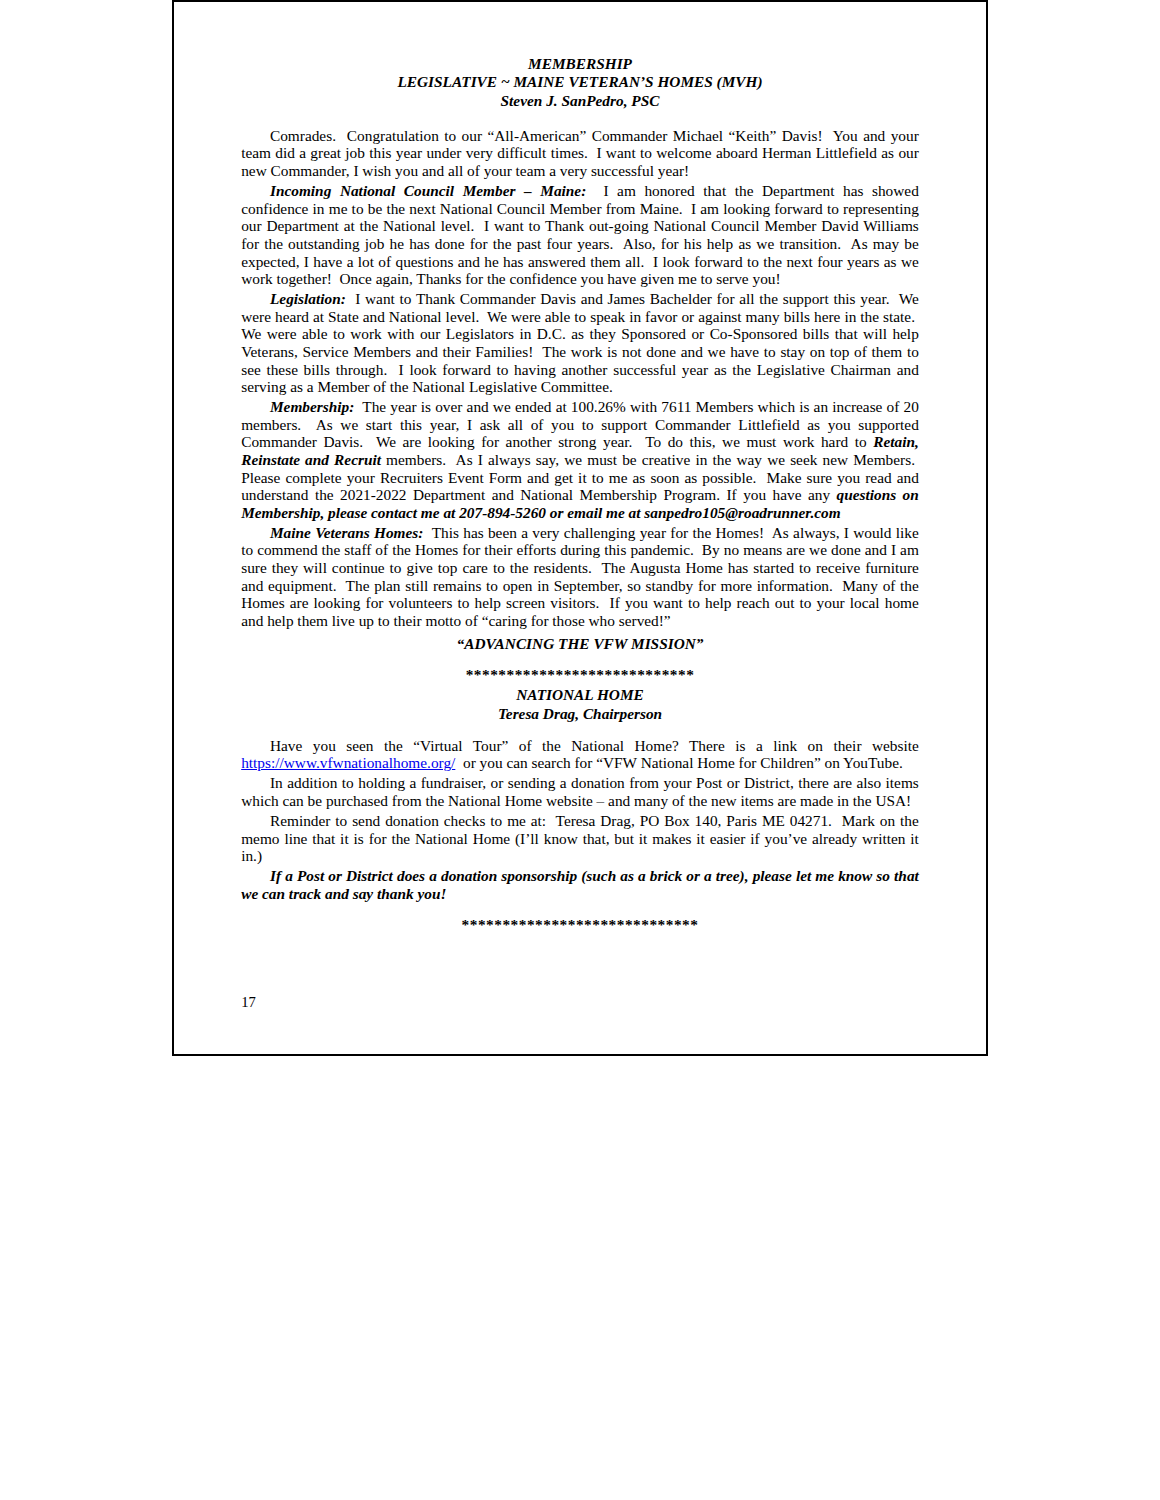MEMBERSHIP
LEGISLATIVE ~ MAINE VETERAN’S HOMES (MVH)
Steven J. SanPedro, PSC
Comrades. Congratulation to our “All-American” Commander Michael “Keith” Davis! You and your team did a great job this year under very difficult times. I want to welcome aboard Herman Littlefield as our new Commander, I wish you and all of your team a very successful year!
Incoming National Council Member – Maine: I am honored that the Department has showed confidence in me to be the next National Council Member from Maine. I am looking forward to representing our Department at the National level. I want to Thank out-going National Council Member David Williams for the outstanding job he has done for the past four years. Also, for his help as we transition. As may be expected, I have a lot of questions and he has answered them all. I look forward to the next four years as we work together! Once again, Thanks for the confidence you have given me to serve you!
Legislation: I want to Thank Commander Davis and James Bachelder for all the support this year. We were heard at State and National level. We were able to speak in favor or against many bills here in the state. We were able to work with our Legislators in D.C. as they Sponsored or Co-Sponsored bills that will help Veterans, Service Members and their Families! The work is not done and we have to stay on top of them to see these bills through. I look forward to having another successful year as the Legislative Chairman and serving as a Member of the National Legislative Committee.
Membership: The year is over and we ended at 100.26% with 7611 Members which is an increase of 20 members. As we start this year, I ask all of you to support Commander Littlefield as you supported Commander Davis. We are looking for another strong year. To do this, we must work hard to Retain, Reinstate and Recruit members. As I always say, we must be creative in the way we seek new Members. Please complete your Recruiters Event Form and get it to me as soon as possible. Make sure you read and understand the 2021-2022 Department and National Membership Program. If you have any questions on Membership, please contact me at 207-894-5260 or email me at sanpedro105@roadrunner.com
Maine Veterans Homes: This has been a very challenging year for the Homes! As always, I would like to commend the staff of the Homes for their efforts during this pandemic. By no means are we done and I am sure they will continue to give top care to the residents. The Augusta Home has started to receive furniture and equipment. The plan still remains to open in September, so standby for more information. Many of the Homes are looking for volunteers to help screen visitors. If you want to help reach out to your local home and help them live up to their motto of “caring for those who served!”
“ADVANCING THE VFW MISSION”
****************************
NATIONAL HOME
Teresa Drag, Chairperson
Have you seen the “Virtual Tour” of the National Home? There is a link on their website https://www.vfwnationalhome.org/ or you can search for “VFW National Home for Children” on YouTube.
In addition to holding a fundraiser, or sending a donation from your Post or District, there are also items which can be purchased from the National Home website – and many of the new items are made in the USA!
Reminder to send donation checks to me at: Teresa Drag, PO Box 140, Paris ME 04271. Mark on the memo line that it is for the National Home (I’ll know that, but it makes it easier if you’ve already written it in.)
If a Post or District does a donation sponsorship (such as a brick or a tree), please let me know so that we can track and say thank you!
*****************************
17